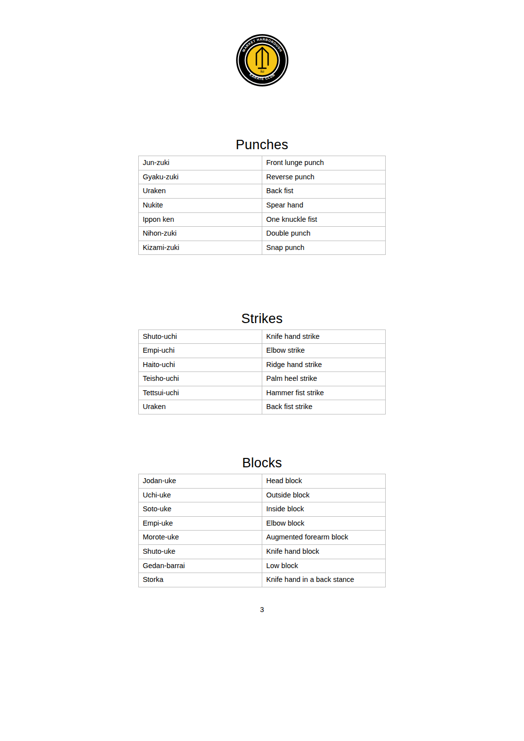ka MARKET HARBOROUGH KARATE CLUB
Punches
| Jun-zuki | Front lunge punch |
| Gyaku-zuki | Reverse punch |
| Uraken | Back fist |
| Nukite | Spear hand |
| Ippon ken | One knuckle fist |
| Nihon-zuki | Double punch |
| Kizami-zuki | Snap punch |
Strikes
| Shuto-uchi | Knife hand strike |
| Empi-uchi | Elbow strike |
| Haito-uchi | Ridge hand strike |
| Teisho-uchi | Palm heel strike |
| Tettsui-uchi | Hammer fist strike |
| Uraken | Back fist strike |
Blocks
| Jodan-uke | Head block |
| Uchi-uke | Outside block |
| Soto-uke | Inside block |
| Empi-uke | Elbow block |
| Morote-uke | Augmented forearm block |
| Shuto-uke | Knife hand block |
| Gedan-barrai | Low block |
| Storka | Knife hand in a back stance |
3